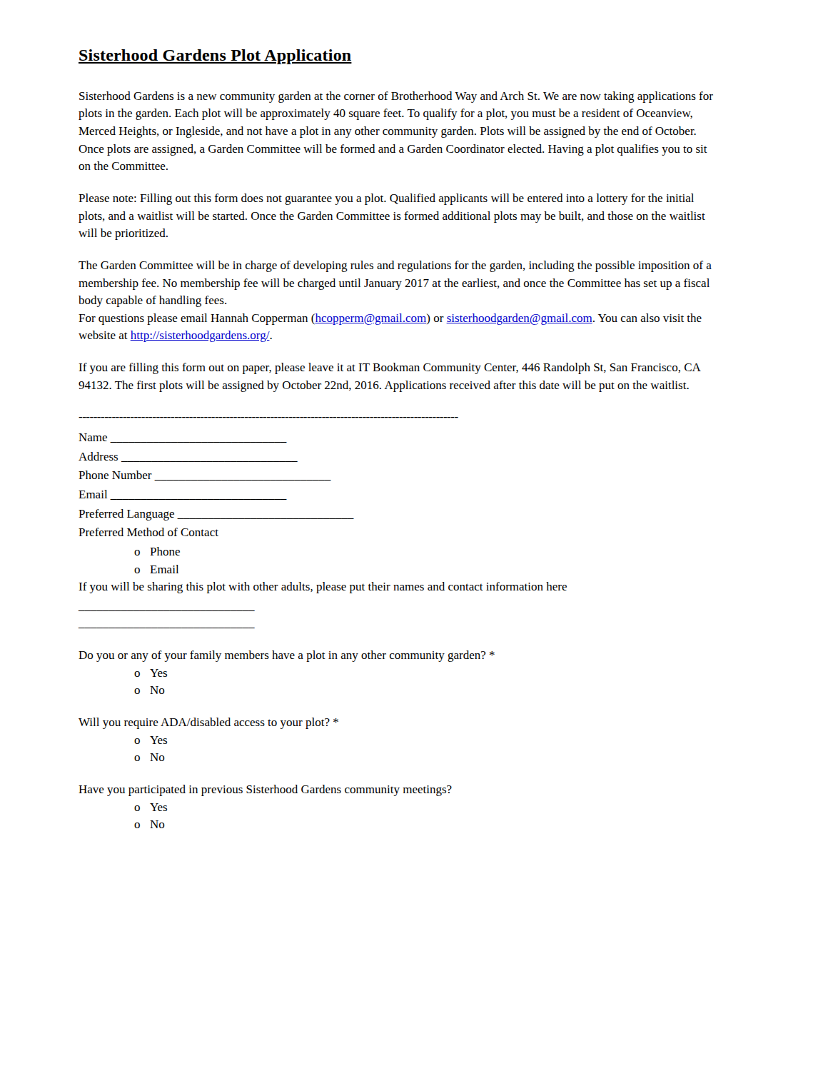Sisterhood Gardens Plot Application
Sisterhood Gardens is a new community garden at the corner of Brotherhood Way and Arch St. We are now taking applications for plots in the garden. Each plot will be approximately 40 square feet. To qualify for a plot, you must be a resident of Oceanview, Merced Heights, or Ingleside, and not have a plot in any other community garden. Plots will be assigned by the end of October. Once plots are assigned, a Garden Committee will be formed and a Garden Coordinator elected. Having a plot qualifies you to sit on the Committee.
Please note: Filling out this form does not guarantee you a plot. Qualified applicants will be entered into a lottery for the initial plots, and a waitlist will be started. Once the Garden Committee is formed additional plots may be built, and those on the waitlist will be prioritized.
The Garden Committee will be in charge of developing rules and regulations for the garden, including the possible imposition of a membership fee. No membership fee will be charged until January 2017 at the earliest, and once the Committee has set up a fiscal body capable of handling fees.
For questions please email Hannah Copperman (hcopperm@gmail.com) or sisterhoodgarden@gmail.com. You can also visit the website at http://sisterhoodgardens.org/.
If you are filling this form out on paper, please leave it at IT Bookman Community Center, 446 Randolph St, San Francisco, CA 94132. The first plots will be assigned by October 22nd, 2016. Applications received after this date will be put on the waitlist.
-------------------------------------------------------------------------------------------------------
Name _____________________________
Address _____________________________
Phone Number _____________________________
Email _____________________________
Preferred Language _____________________________
Preferred Method of Contact
Phone
Email
If you will be sharing this plot with other adults, please put their names and contact information here
_____________________________
_____________________________
Do you or any of your family members have a plot in any other community garden? *
Yes
No
Will you require ADA/disabled access to your plot? *
Yes
No
Have you participated in previous Sisterhood Gardens community meetings?
Yes
No